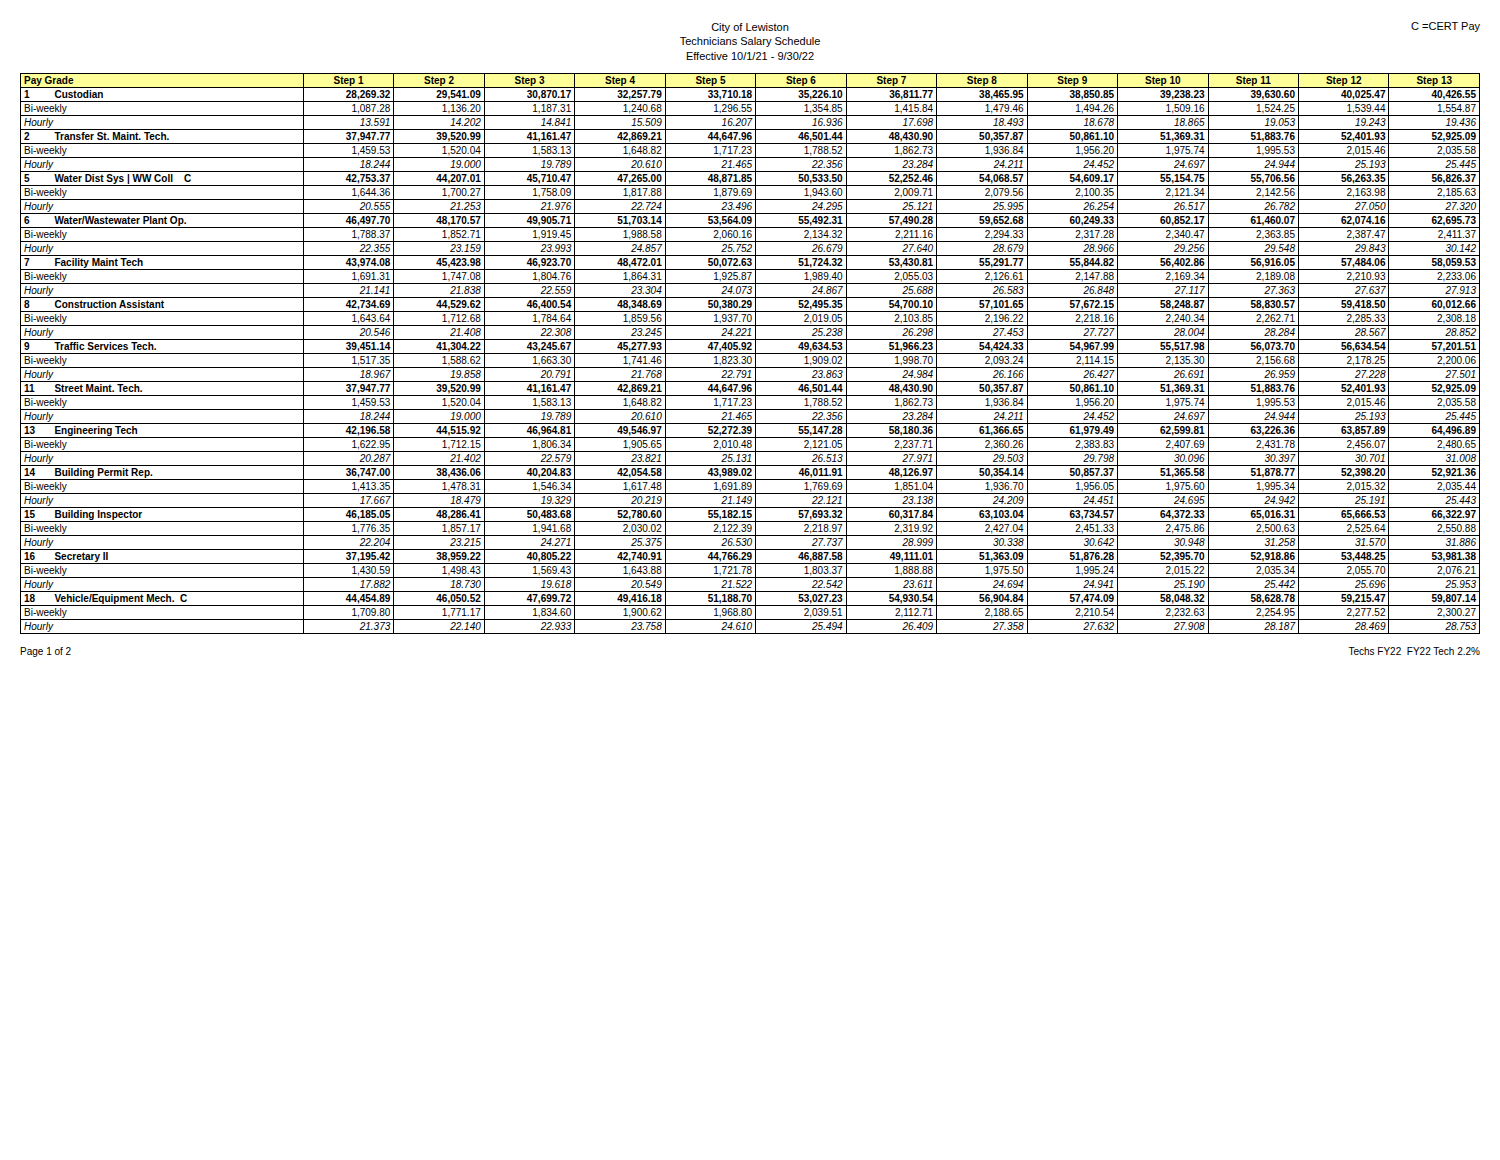C =CERT Pay
City of Lewiston
Technicians Salary Schedule
Effective 10/1/21 - 9/30/22
| Pay Grade | Step 1 | Step 2 | Step 3 | Step 4 | Step 5 | Step 6 | Step 7 | Step 8 | Step 9 | Step 10 | Step 11 | Step 12 | Step 13 |
| --- | --- | --- | --- | --- | --- | --- | --- | --- | --- | --- | --- | --- | --- |
| 1 | Custodian | 28,269.32 | 29,541.09 | 30,870.17 | 32,257.79 | 33,710.18 | 35,226.10 | 36,811.77 | 38,465.95 | 38,850.85 | 39,238.23 | 39,630.60 | 40,025.47 | 40,426.55 |
| Bi-weekly | 1,087.28 | 1,136.20 | 1,187.31 | 1,240.68 | 1,296.55 | 1,354.85 | 1,415.84 | 1,479.46 | 1,494.26 | 1,509.16 | 1,524.25 | 1,539.44 | 1,554.87 |
| Hourly | 13.591 | 14.202 | 14.841 | 15.509 | 16.207 | 16.936 | 17.698 | 18.493 | 18.678 | 18.865 | 19.053 | 19.243 | 19.436 |
| 2 | Transfer St. Maint. Tech. | 37,947.77 | 39,520.99 | 41,161.47 | 42,869.21 | 44,647.96 | 46,501.44 | 48,430.90 | 50,357.87 | 50,861.10 | 51,369.31 | 51,883.76 | 52,401.93 | 52,925.09 |
| Bi-weekly | 1,459.53 | 1,520.04 | 1,583.13 | 1,648.82 | 1,717.23 | 1,788.52 | 1,862.73 | 1,936.84 | 1,956.20 | 1,975.74 | 1,995.53 | 2,015.46 | 2,035.58 |
| Hourly | 18.244 | 19.000 | 19.789 | 20.610 | 21.465 | 22.356 | 23.284 | 24.211 | 24.452 | 24.697 | 24.944 | 25.193 | 25.445 |
| 5 | Water Dist Sys / WW Coll C | 42,753.37 | 44,207.01 | 45,710.47 | 47,265.00 | 48,871.85 | 50,533.50 | 52,252.46 | 54,068.57 | 54,609.17 | 55,154.75 | 55,706.56 | 56,263.35 | 56,826.37 |
| Bi-weekly | 1,644.36 | 1,700.27 | 1,758.09 | 1,817.88 | 1,879.69 | 1,943.60 | 2,009.71 | 2,079.56 | 2,100.35 | 2,121.34 | 2,142.56 | 2,163.98 | 2,185.63 |
| Hourly | 20.555 | 21.253 | 21.976 | 22.724 | 23.496 | 24.295 | 25.121 | 25.995 | 26.254 | 26.517 | 26.782 | 27.050 | 27.320 |
| 6 | Water/Wastewater Plant Op. | 46,497.70 | 48,170.57 | 49,905.71 | 51,703.14 | 53,564.09 | 55,492.31 | 57,490.28 | 59,652.68 | 60,249.33 | 60,852.17 | 61,460.07 | 62,074.16 | 62,695.73 |
| Bi-weekly | 1,788.37 | 1,852.71 | 1,919.45 | 1,988.58 | 2,060.16 | 2,134.32 | 2,211.16 | 2,294.33 | 2,317.28 | 2,340.47 | 2,363.85 | 2,387.47 | 2,411.37 |
| Hourly | 22.355 | 23.159 | 23.993 | 24.857 | 25.752 | 26.679 | 27.640 | 28.679 | 28.966 | 29.256 | 29.548 | 29.843 | 30.142 |
| 7 | Facility Maint Tech | 43,974.08 | 45,423.98 | 46,923.70 | 48,472.01 | 50,072.63 | 51,724.32 | 53,430.81 | 55,291.77 | 55,844.82 | 56,402.86 | 56,916.05 | 57,484.06 | 58,059.53 |
| Bi-weekly | 1,691.31 | 1,747.08 | 1,804.76 | 1,864.31 | 1,925.87 | 1,989.40 | 2,055.03 | 2,126.61 | 2,147.88 | 2,169.34 | 2,189.08 | 2,210.93 | 2,233.06 |
| Hourly | 21.141 | 21.838 | 22.559 | 23.304 | 24.073 | 24.867 | 25.688 | 26.583 | 26.848 | 27.117 | 27.363 | 27.637 | 27.913 |
| 8 | Construction Assistant | 42,734.69 | 44,529.62 | 46,400.54 | 48,348.69 | 50,380.29 | 52,495.35 | 54,700.10 | 57,101.65 | 57,672.15 | 58,248.87 | 58,830.57 | 59,418.50 | 60,012.66 |
| Bi-weekly | 1,643.64 | 1,712.68 | 1,784.64 | 1,859.56 | 1,937.70 | 2,019.05 | 2,103.85 | 2,196.22 | 2,218.16 | 2,240.34 | 2,262.71 | 2,285.33 | 2,308.18 |
| Hourly | 20.546 | 21.408 | 22.308 | 23.245 | 24.221 | 25.238 | 26.298 | 27.453 | 27.727 | 28.004 | 28.284 | 28.567 | 28.852 |
| 9 | Traffic Services Tech. | 39,451.14 | 41,304.22 | 43,245.67 | 45,277.93 | 47,405.92 | 49,634.53 | 51,966.23 | 54,424.33 | 54,967.99 | 55,517.98 | 56,073.70 | 56,634.54 | 57,201.51 |
| Bi-weekly | 1,517.35 | 1,588.62 | 1,663.30 | 1,741.46 | 1,823.30 | 1,909.02 | 1,998.70 | 2,093.24 | 2,114.15 | 2,135.30 | 2,156.68 | 2,178.25 | 2,200.06 |
| Hourly | 18.967 | 19.858 | 20.791 | 21.768 | 22.791 | 23.863 | 24.984 | 26.166 | 26.427 | 26.691 | 26.959 | 27.228 | 27.501 |
| 11 | Street Maint. Tech. | 37,947.77 | 39,520.99 | 41,161.47 | 42,869.21 | 44,647.96 | 46,501.44 | 48,430.90 | 50,357.87 | 50,861.10 | 51,369.31 | 51,883.76 | 52,401.93 | 52,925.09 |
| Bi-weekly | 1,459.53 | 1,520.04 | 1,583.13 | 1,648.82 | 1,717.23 | 1,788.52 | 1,862.73 | 1,936.84 | 1,956.20 | 1,975.74 | 1,995.53 | 2,015.46 | 2,035.58 |
| Hourly | 18.244 | 19.000 | 19.789 | 20.610 | 21.465 | 22.356 | 23.284 | 24.211 | 24.452 | 24.697 | 24.944 | 25.193 | 25.445 |
| 13 | Engineering Tech | 42,196.58 | 44,515.92 | 46,964.81 | 49,546.97 | 52,272.39 | 55,147.28 | 58,180.36 | 61,366.65 | 61,979.49 | 62,599.81 | 63,226.36 | 63,857.89 | 64,496.89 |
| Bi-weekly | 1,622.95 | 1,712.15 | 1,806.34 | 1,905.65 | 2,010.48 | 2,121.05 | 2,237.71 | 2,360.26 | 2,383.83 | 2,407.69 | 2,431.78 | 2,456.07 | 2,480.65 |
| Hourly | 20.287 | 21.402 | 22.579 | 23.821 | 25.131 | 26.513 | 27.971 | 29.503 | 29.798 | 30.096 | 30.397 | 30.701 | 31.008 |
| 14 | Building Permit Rep. | 36,747.00 | 38,436.06 | 40,204.83 | 42,054.58 | 43,989.02 | 46,011.91 | 48,126.97 | 50,354.14 | 50,857.37 | 51,365.58 | 51,878.77 | 52,398.20 | 52,921.36 |
| Bi-weekly | 1,413.35 | 1,478.31 | 1,546.34 | 1,617.48 | 1,691.89 | 1,769.69 | 1,851.04 | 1,936.70 | 1,956.05 | 1,975.60 | 1,995.34 | 2,015.32 | 2,035.44 |
| Hourly | 17.667 | 18.479 | 19.329 | 20.219 | 21.149 | 22.121 | 23.138 | 24.209 | 24.451 | 24.695 | 24.942 | 25.191 | 25.443 |
| 15 | Building Inspector | 46,185.05 | 48,286.41 | 50,483.68 | 52,780.60 | 55,182.15 | 57,693.32 | 60,317.84 | 63,103.04 | 63,734.57 | 64,372.33 | 65,016.31 | 65,666.53 | 66,322.97 |
| Bi-weekly | 1,776.35 | 1,857.17 | 1,941.68 | 2,030.02 | 2,122.39 | 2,218.97 | 2,319.92 | 2,427.04 | 2,451.33 | 2,475.86 | 2,500.63 | 2,525.64 | 2,550.88 |
| Hourly | 22.204 | 23.215 | 24.271 | 25.375 | 26.530 | 27.737 | 28.999 | 30.338 | 30.642 | 30.948 | 31.258 | 31.570 | 31.886 |
| 16 | Secretary II | 37,195.42 | 38,959.22 | 40,805.22 | 42,740.91 | 44,766.29 | 46,887.58 | 49,111.01 | 51,363.09 | 51,876.28 | 52,395.70 | 52,918.86 | 53,448.25 | 53,981.38 |
| Bi-weekly | 1,430.59 | 1,498.43 | 1,569.43 | 1,643.88 | 1,721.78 | 1,803.37 | 1,888.88 | 1,975.50 | 1,995.24 | 2,015.22 | 2,035.34 | 2,055.70 | 2,076.21 |
| Hourly | 17.882 | 18.730 | 19.618 | 20.549 | 21.522 | 22.542 | 23.611 | 24.694 | 24.941 | 25.190 | 25.442 | 25.696 | 25.953 |
| 18 | Vehicle/Equipment Mech. C | 44,454.89 | 46,050.52 | 47,699.72 | 49,416.18 | 51,188.70 | 53,027.23 | 54,930.54 | 56,904.84 | 57,474.09 | 58,048.32 | 58,628.78 | 59,215.47 | 59,807.14 |
| Bi-weekly | 1,709.80 | 1,771.17 | 1,834.60 | 1,900.62 | 1,968.80 | 2,039.51 | 2,112.71 | 2,188.65 | 2,210.54 | 2,232.63 | 2,254.95 | 2,277.52 | 2,300.27 |
| Hourly | 21.373 | 22.140 | 22.933 | 23.758 | 24.610 | 25.494 | 26.409 | 27.358 | 27.632 | 27.908 | 28.187 | 28.469 | 28.753 |
Page 1 of 2 Techs FY22 FY22 Tech 2.2%